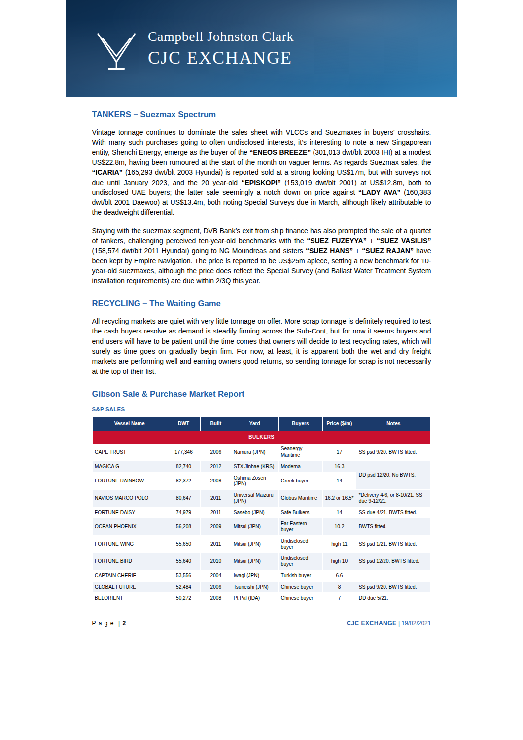Campbell Johnston Clark
CJC EXCHANGE
TANKERS – Suezmax Spectrum
Vintage tonnage continues to dominate the sales sheet with VLCCs and Suezmaxes in buyers' crosshairs. With many such purchases going to often undisclosed interests, it’s interesting to note a new Singaporean entity, Shenchi Energy, emerge as the buyer of the “ENEOS BREEZE” (301,013 dwt/blt 2003 IHI) at a modest US$22.8m, having been rumoured at the start of the month on vaguer terms. As regards Suezmax sales, the “ICARIA” (165,293 dwt/blt 2003 Hyundai) is reported sold at a strong looking US$17m, but with surveys not due until January 2023, and the 20 year-old “EPISKOPI” (153,019 dwt/blt 2001) at US$12.8m, both to undisclosed UAE buyers; the latter sale seemingly a notch down on price against “LADY AVA” (160,383 dwt/blt 2001 Daewoo) at US$13.4m, both noting Special Surveys due in March, although likely attributable to the deadweight differential.
Staying with the suezmax segment, DVB Bank’s exit from ship finance has also prompted the sale of a quartet of tankers, challenging perceived ten-year-old benchmarks with the “SUEZ FUZEYYA” + “SUEZ VASILIS” (158,574 dwt/blt 2011 Hyundai) going to NG Moundreas and sisters “SUEZ HANS” + “SUEZ RAJAN” have been kept by Empire Navigation. The price is reported to be US$25m apiece, setting a new benchmark for 10-year-old suezmaxes, although the price does reflect the Special Survey (and Ballast Water Treatment System installation requirements) are due within 2/3Q this year.
RECYCLING – The Waiting Game
All recycling markets are quiet with very little tonnage on offer. More scrap tonnage is definitely required to test the cash buyers resolve as demand is steadily firming across the Sub-Cont, but for now it seems buyers and end users will have to be patient until the time comes that owners will decide to test recycling rates, which will surely as time goes on gradually begin firm. For now, at least, it is apparent both the wet and dry freight markets are performing well and earning owners good returns, so sending tonnage for scrap is not necessarily at the top of their list.
Gibson Sale & Purchase Market Report
S&P SALES
| Vessel Name | DWT | Built | Yard | Buyers | Price ($/m) | Notes |
| --- | --- | --- | --- | --- | --- | --- |
| BULKERS |
| CAPE TRUST | 177,346 | 2006 | Namura (JPN) | Seanergy Maritime | 17 | SS psd 9/20. BWTS fitted. |
| MAGICA G | 82,740 | 2012 | STX Jinhae (KRS) | Moderna | 16.3 | DD psd 12/20. No BWTS. |
| FORTUNE RAINBOW | 82,372 | 2008 | Oshima Zosen (JPN) | Greek buyer | 14 |
| NAVIOS MARCO POLO | 80,647 | 2011 | Universal Maizuru (JPN) | Globus Maritime | 16.2 or 16.5* | *Delivery 4-6, or 8-10/21. SS due 9-12/21. |
| FORTUNE DAISY | 74,979 | 2011 | Sasebo (JPN) | Safe Bulkers | 14 | SS due 4/21. BWTS fitted. |
| OCEAN PHOENIX | 56,208 | 2009 | Mitsui (JPN) | Far Eastern buyer | 10.2 | BWTS fitted. |
| FORTUNE WING | 55,650 | 2011 | Mitsui (JPN) | Undisclosed buyer | high 11 | SS psd 1/21. BWTS fitted. |
| FORTUNE BIRD | 55,640 | 2010 | Mitsui (JPN) | Undisclosed buyer | high 10 | SS psd 12/20. BWTS fitted. |
| CAPTAIN CHERIF | 53,556 | 2004 | Iwagi (JPN) | Turkish buyer | 6.6 | |
| GLOBAL FUTURE | 52,484 | 2006 | Tsuneishi (JPN) | Chinese buyer | 8 | SS psd 9/20. BWTS fitted. |
| BELORIENT | 50,272 | 2008 | Pt Pal (IDA) | Chinese buyer | 7 | DD due 5/21. |
P a g e | 2
CJC EXCHANGE | 19/02/2021